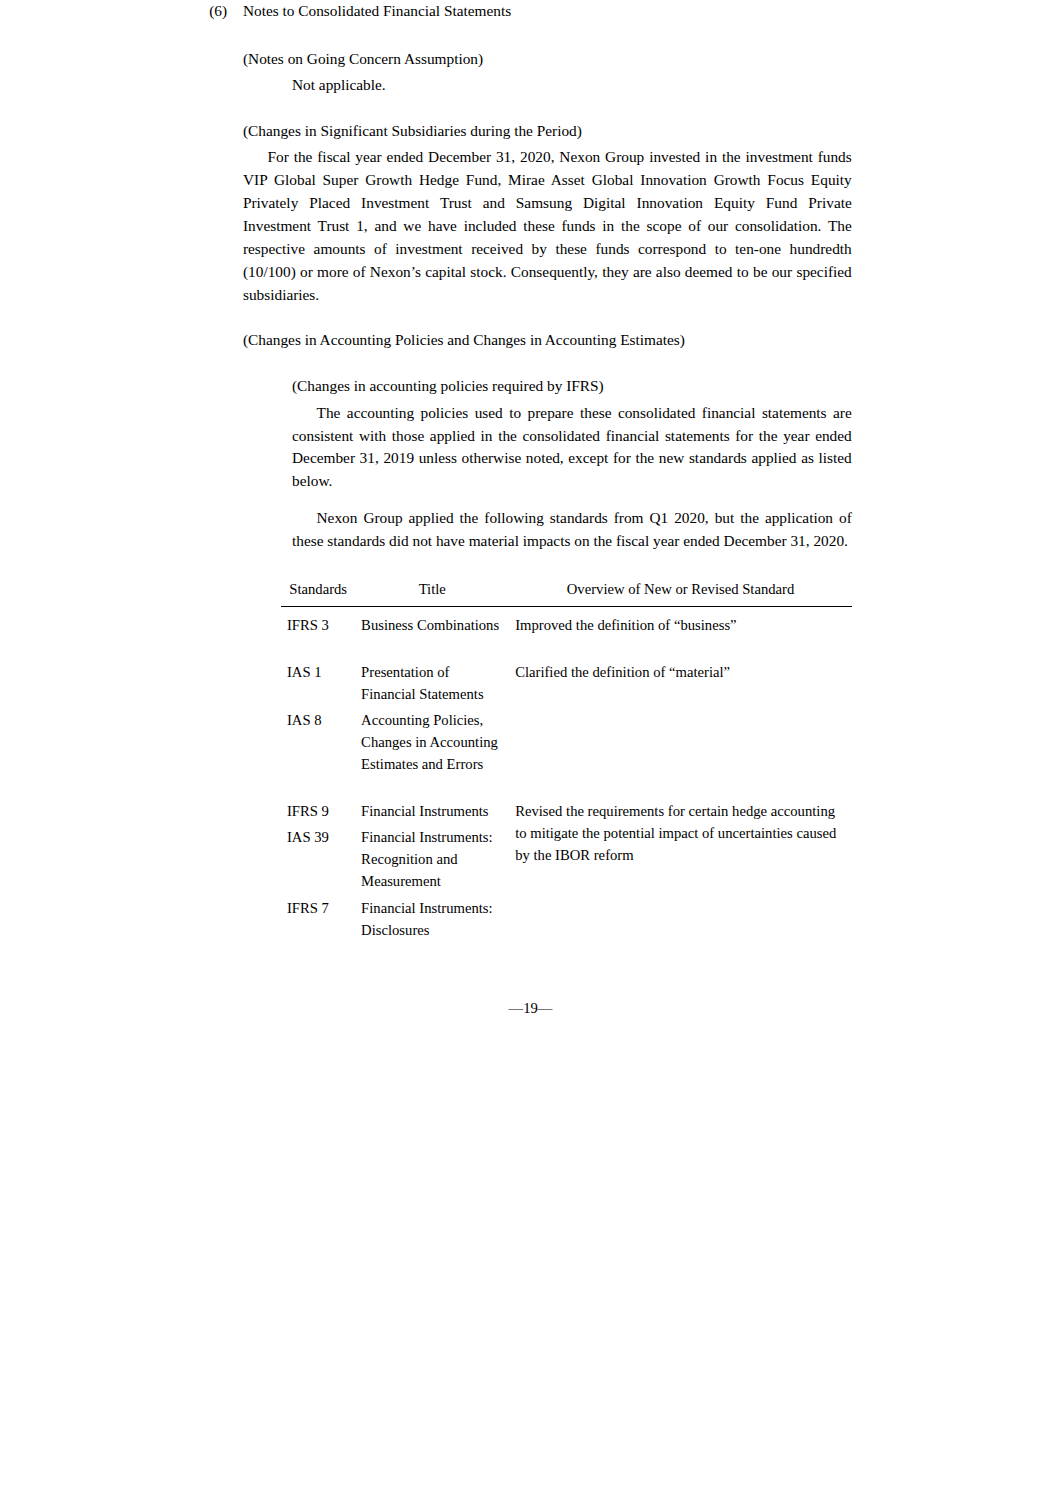(6) Notes to Consolidated Financial Statements
(Notes on Going Concern Assumption)
Not applicable.
(Changes in Significant Subsidiaries during the Period)
For the fiscal year ended December 31, 2020, Nexon Group invested in the investment funds VIP Global Super Growth Hedge Fund, Mirae Asset Global Innovation Growth Focus Equity Privately Placed Investment Trust and Samsung Digital Innovation Equity Fund Private Investment Trust 1, and we have included these funds in the scope of our consolidation. The respective amounts of investment received by these funds correspond to ten-one hundredth (10/100) or more of Nexon’s capital stock. Consequently, they are also deemed to be our specified subsidiaries.
(Changes in Accounting Policies and Changes in Accounting Estimates)
(Changes in accounting policies required by IFRS)
The accounting policies used to prepare these consolidated financial statements are consistent with those applied in the consolidated financial statements for the year ended December 31, 2019 unless otherwise noted, except for the new standards applied as listed below.
Nexon Group applied the following standards from Q1 2020, but the application of these standards did not have material impacts on the fiscal year ended December 31, 2020.
| Standards | Title | Overview of New or Revised Standard |
| --- | --- | --- |
| IFRS 3 | Business Combinations | Improved the definition of “business” |
| IAS 1 | Presentation of Financial Statements | Clarified the definition of “material” |
| IAS 8 | Accounting Policies, Changes in Accounting Estimates and Errors | |
| IFRS 9 | Financial Instruments | Revised the requirements for certain hedge accounting to mitigate the potential impact of uncertainties caused by the IBOR reform |
| IAS 39 | Financial Instruments: Recognition and Measurement |
| IFRS 7 | Financial Instruments: Disclosures | |
―19―